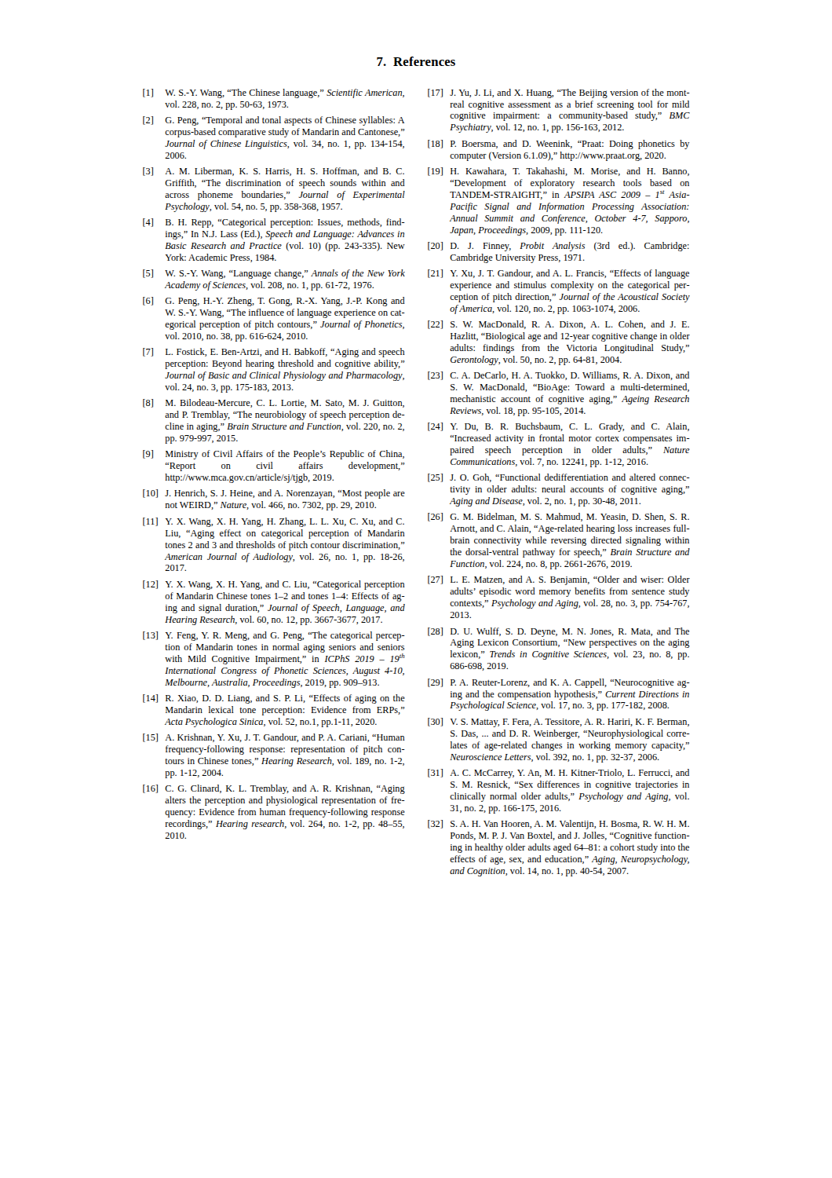7. References
[1] W. S.-Y. Wang, “The Chinese language,” Scientific American, vol. 228, no. 2, pp. 50-63, 1973.
[2] G. Peng, “Temporal and tonal aspects of Chinese syllables: A corpus-based comparative study of Mandarin and Cantonese,” Journal of Chinese Linguistics, vol. 34, no. 1, pp. 134-154, 2006.
[3] A. M. Liberman, K. S. Harris, H. S. Hoffman, and B. C. Griffith, “The discrimination of speech sounds within and across phoneme boundaries,” Journal of Experimental Psychology, vol. 54, no. 5, pp. 358-368, 1957.
[4] B. H. Repp, “Categorical perception: Issues, methods, findings,” In N.J. Lass (Ed.), Speech and Language: Advances in Basic Research and Practice (vol. 10) (pp. 243-335). New York: Academic Press, 1984.
[5] W. S.-Y. Wang, “Language change,” Annals of the New York Academy of Sciences, vol. 208, no. 1, pp. 61-72, 1976.
[6] G. Peng, H.-Y. Zheng, T. Gong, R.-X. Yang, J.-P. Kong and W. S.-Y. Wang, “The influence of language experience on categorical perception of pitch contours,” Journal of Phonetics, vol. 2010, no. 38, pp. 616-624, 2010.
[7] L. Fostick, E. Ben-Artzi, and H. Babkoff, “Aging and speech perception: Beyond hearing threshold and cognitive ability,” Journal of Basic and Clinical Physiology and Pharmacology, vol. 24, no. 3, pp. 175-183, 2013.
[8] M. Bilodeau-Mercure, C. L. Lortie, M. Sato, M. J. Guitton, and P. Tremblay, “The neurobiology of speech perception decline in aging,” Brain Structure and Function, vol. 220, no. 2, pp. 979-997, 2015.
[9] Ministry of Civil Affairs of the People’s Republic of China, “Report on civil affairs development,” http://www.mca.gov.cn/article/sj/tjgb, 2019.
[10] J. Henrich, S. J. Heine, and A. Norenzayan, “Most people are not WEIRD,” Nature, vol. 466, no. 7302, pp. 29, 2010.
[11] Y. X. Wang, X. H. Yang, H. Zhang, L. L. Xu, C. Xu, and C. Liu, “Aging effect on categorical perception of Mandarin tones 2 and 3 and thresholds of pitch contour discrimination,” American Journal of Audiology, vol. 26, no. 1, pp. 18-26, 2017.
[12] Y. X. Wang, X. H. Yang, and C. Liu, “Categorical perception of Mandarin Chinese tones 1–2 and tones 1–4: Effects of aging and signal duration,” Journal of Speech, Language, and Hearing Research, vol. 60, no. 12, pp. 3667-3677, 2017.
[13] Y. Feng, Y. R. Meng, and G. Peng, “The categorical perception of Mandarin tones in normal aging seniors and seniors with Mild Cognitive Impairment,” in ICPhS 2019 – 19th International Congress of Phonetic Sciences, August 4-10, Melbourne, Australia, Proceedings, 2019, pp. 909–913.
[14] R. Xiao, D. D. Liang, and S. P. Li, “Effects of aging on the Mandarin lexical tone perception: Evidence from ERPs,” Acta Psychologica Sinica, vol. 52, no.1, pp.1-11, 2020.
[15] A. Krishnan, Y. Xu, J. T. Gandour, and P. A. Cariani, “Human frequency-following response: representation of pitch contours in Chinese tones,” Hearing Research, vol. 189, no. 1-2, pp. 1-12, 2004.
[16] C. G. Clinard, K. L. Tremblay, and A. R. Krishnan, “Aging alters the perception and physiological representation of frequency: Evidence from human frequency-following response recordings,” Hearing research, vol. 264, no. 1-2, pp. 48–55, 2010.
[17] J. Yu, J. Li, and X. Huang, “The Beijing version of the montreal cognitive assessment as a brief screening tool for mild cognitive impairment: a community-based study,” BMC Psychiatry, vol. 12, no. 1, pp. 156-163, 2012.
[18] P. Boersma, and D. Weenink, “Praat: Doing phonetics by computer (Version 6.1.09),” http://www.praat.org, 2020.
[19] H. Kawahara, T. Takahashi, M. Morise, and H. Banno, “Development of exploratory research tools based on TANDEM-STRAIGHT,” in APSIPA ASC 2009 – 1st Asia-Pacific Signal and Information Processing Association: Annual Summit and Conference, October 4-7, Sapporo, Japan, Proceedings, 2009, pp. 111-120.
[20] D. J. Finney, Probit Analysis (3rd ed.). Cambridge: Cambridge University Press, 1971.
[21] Y. Xu, J. T. Gandour, and A. L. Francis, “Effects of language experience and stimulus complexity on the categorical perception of pitch direction,” Journal of the Acoustical Society of America, vol. 120, no. 2, pp. 1063-1074, 2006.
[22] S. W. MacDonald, R. A. Dixon, A. L. Cohen, and J. E. Hazlitt, “Biological age and 12-year cognitive change in older adults: findings from the Victoria Longitudinal Study,” Gerontology, vol. 50, no. 2, pp. 64-81, 2004.
[23] C. A. DeCarlo, H. A. Tuokko, D. Williams, R. A. Dixon, and S. W. MacDonald, “BioAge: Toward a multi-determined, mechanistic account of cognitive aging,” Ageing Research Reviews, vol. 18, pp. 95-105, 2014.
[24] Y. Du, B. R. Buchsbaum, C. L. Grady, and C. Alain, “Increased activity in frontal motor cortex compensates impaired speech perception in older adults,” Nature Communications, vol. 7, no. 12241, pp. 1-12, 2016.
[25] J. O. Goh, “Functional dedifferentiation and altered connectivity in older adults: neural accounts of cognitive aging,” Aging and Disease, vol. 2, no. 1, pp. 30-48, 2011.
[26] G. M. Bidelman, M. S. Mahmud, M. Yeasin, D. Shen, S. R. Arnott, and C. Alain, “Age-related hearing loss increases full-brain connectivity while reversing directed signaling within the dorsal-ventral pathway for speech,” Brain Structure and Function, vol. 224, no. 8, pp. 2661-2676, 2019.
[27] L. E. Matzen, and A. S. Benjamin, “Older and wiser: Older adults’ episodic word memory benefits from sentence study contexts,” Psychology and Aging, vol. 28, no. 3, pp. 754-767, 2013.
[28] D. U. Wulff, S. D. Deyne, M. N. Jones, R. Mata, and The Aging Lexicon Consortium, “New perspectives on the aging lexicon,” Trends in Cognitive Sciences, vol. 23, no. 8, pp. 686-698, 2019.
[29] P. A. Reuter-Lorenz, and K. A. Cappell, “Neurocognitive aging and the compensation hypothesis,” Current Directions in Psychological Science, vol. 17, no. 3, pp. 177-182, 2008.
[30] V. S. Mattay, F. Fera, A. Tessitore, A. R. Hariri, K. F. Berman, S. Das, ... and D. R. Weinberger, “Neurophysiological correlates of age-related changes in working memory capacity,” Neuroscience Letters, vol. 392, no. 1, pp. 32-37, 2006.
[31] A. C. McCarrey, Y. An, M. H. Kitner-Triolo, L. Ferrucci, and S. M. Resnick, “Sex differences in cognitive trajectories in clinically normal older adults,” Psychology and Aging, vol. 31, no. 2, pp. 166-175, 2016.
[32] S. A. H. Van Hooren, A. M. Valentijn, H. Bosma, R. W. H. M. Ponds, M. P. J. Van Boxtel, and J. Jolles, “Cognitive functioning in healthy older adults aged 64–81: a cohort study into the effects of age, sex, and education,” Aging, Neuropsychology, and Cognition, vol. 14, no. 1, pp. 40-54, 2007.